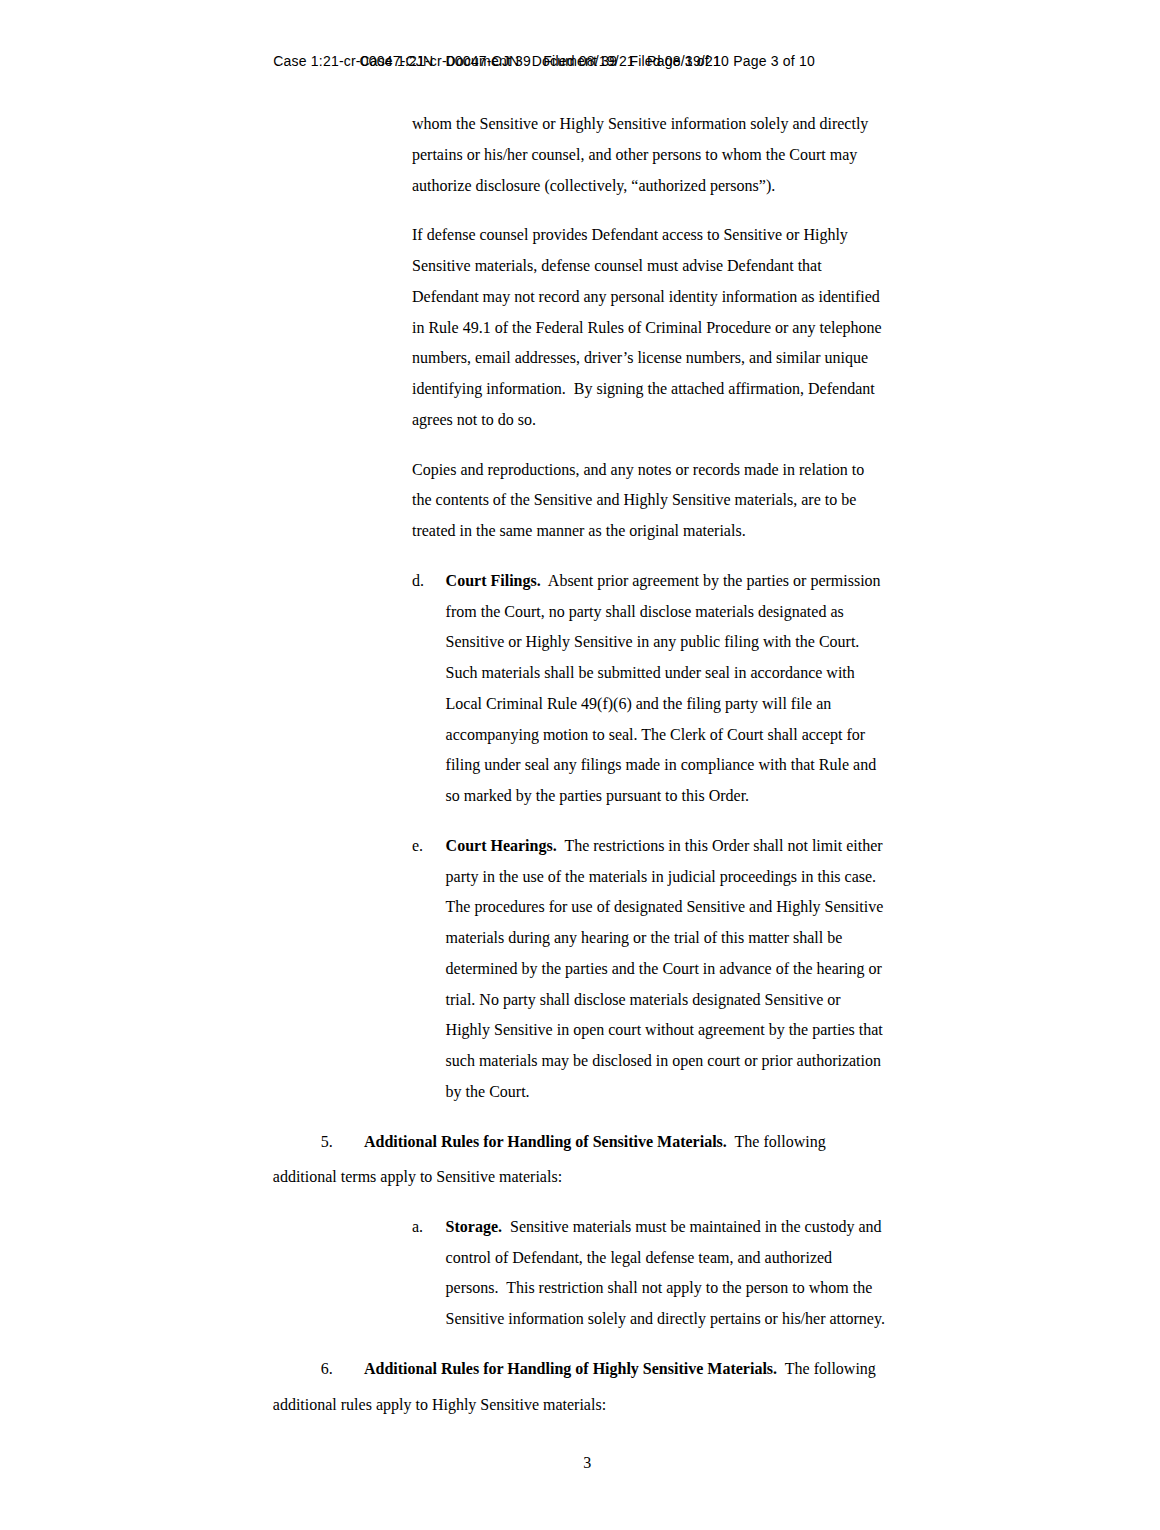Case 1:21-cr-00047-CJN Document 39 Filed 08/19/21 Page 3 of 10 Case 1:21-cr-00047-CJN Document 39 Filed 08/19/21 Page 3 of 10
whom the Sensitive or Highly Sensitive information solely and directly pertains or his/her counsel, and other persons to whom the Court may authorize disclosure (collectively, “authorized persons”).
If defense counsel provides Defendant access to Sensitive or Highly Sensitive materials, defense counsel must advise Defendant that Defendant may not record any personal identity information as identified in Rule 49.1 of the Federal Rules of Criminal Procedure or any telephone numbers, email addresses, driver’s license numbers, and similar unique identifying information. By signing the attached affirmation, Defendant agrees not to do so.
Copies and reproductions, and any notes or records made in relation to the contents of the Sensitive and Highly Sensitive materials, are to be treated in the same manner as the original materials.
d.
Court Filings. Absent prior agreement by the parties or permission from the Court, no party shall disclose materials designated as Sensitive or Highly Sensitive in any public filing with the Court. Such materials shall be submitted under seal in accordance with Local Criminal Rule 49(f)(6) and the filing party will file an accompanying motion to seal. The Clerk of Court shall accept for filing under seal any filings made in compliance with that Rule and so marked by the parties pursuant to this Order.
e.
Court Hearings. The restrictions in this Order shall not limit either party in the use of the materials in judicial proceedings in this case. The procedures for use of designated Sensitive and Highly Sensitive materials during any hearing or the trial of this matter shall be determined by the parties and the Court in advance of the hearing or trial. No party shall disclose materials designated Sensitive or Highly Sensitive in open court without agreement by the parties that such materials may be disclosed in open court or prior authorization by the Court.
5.
Additional Rules for Handling of Sensitive Materials. The following
additional terms apply to Sensitive materials:
a.
Storage. Sensitive materials must be maintained in the custody and control of Defendant, the legal defense team, and authorized persons. This restriction shall not apply to the person to whom the Sensitive information solely and directly pertains or his/her attorney.
6.
Additional Rules for Handling of Highly Sensitive Materials. The following
additional rules apply to Highly Sensitive materials:
3